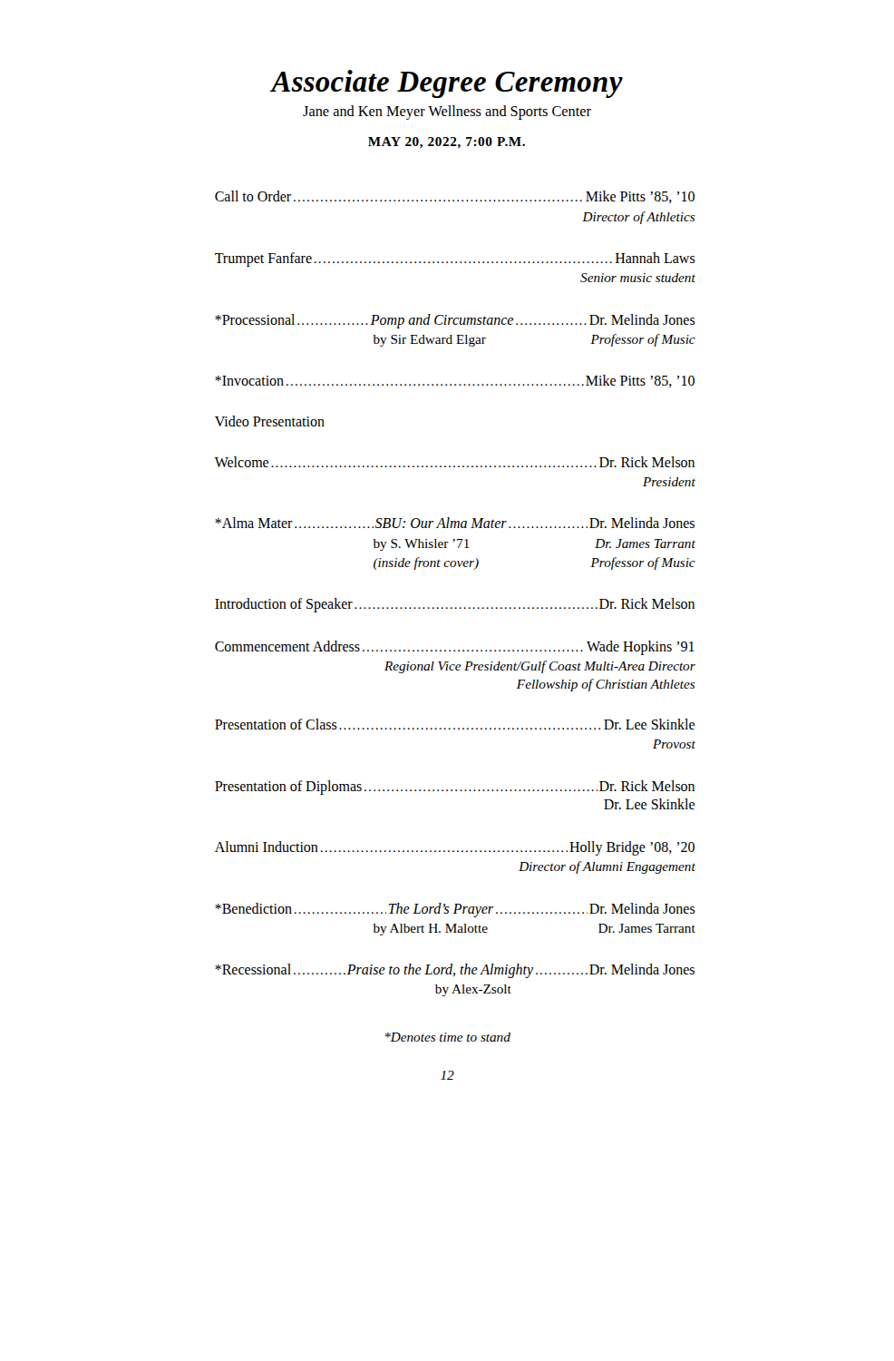Associate Degree Ceremony
Jane and Ken Meyer Wellness and Sports Center
MAY 20, 2022, 7:00 P.M.
Call to Order Mike Pitts ’85, ’10
Director of Athletics
Trumpet Fanfare Hannah Laws
Senior music student
*Processional Pomp and Circumstance Dr. Melinda Jones
by Sir Edward Elgar Professor of Music
*Invocation Mike Pitts ’85, ’10
Video Presentation
Welcome Dr. Rick Melson
President
*Alma Mater SBU: Our Alma Mater Dr. Melinda Jones
by S. Whisler ’71 Dr. James Tarrant
(inside front cover) Professor of Music
Introduction of Speaker Dr. Rick Melson
Commencement Address Wade Hopkins ’91
Regional Vice President/Gulf Coast Multi-Area Director
Fellowship of Christian Athletes
Presentation of Class Dr. Lee Skinkle
Provost
Presentation of Diplomas Dr. Rick Melson
Dr. Lee Skinkle
Alumni Induction Holly Bridge ’08, ’20
Director of Alumni Engagement
*Benediction The Lord’s Prayer Dr. Melinda Jones
by Albert H. Malotte Dr. James Tarrant
*Recessional Praise to the Lord, the Almighty Dr. Melinda Jones
by Alex-Zsolt
*Denotes time to stand
12